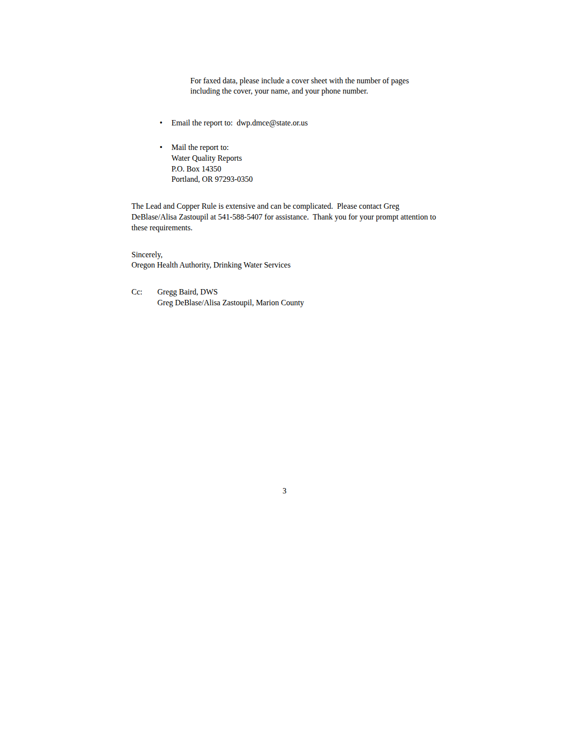For faxed data, please include a cover sheet with the number of pages including the cover, your name, and your phone number.
• Email the report to: dwp.dmce@state.or.us
• Mail the report to:
Water Quality Reports
P.O. Box 14350
Portland, OR 97293-0350
The Lead and Copper Rule is extensive and can be complicated. Please contact Greg DeBlase/Alisa Zastoupil at 541-588-5407 for assistance. Thank you for your prompt attention to these requirements.
Sincerely,
Oregon Health Authority, Drinking Water Services
Cc:
Gregg Baird, DWS
Greg DeBlase/Alisa Zastoupil, Marion County
3